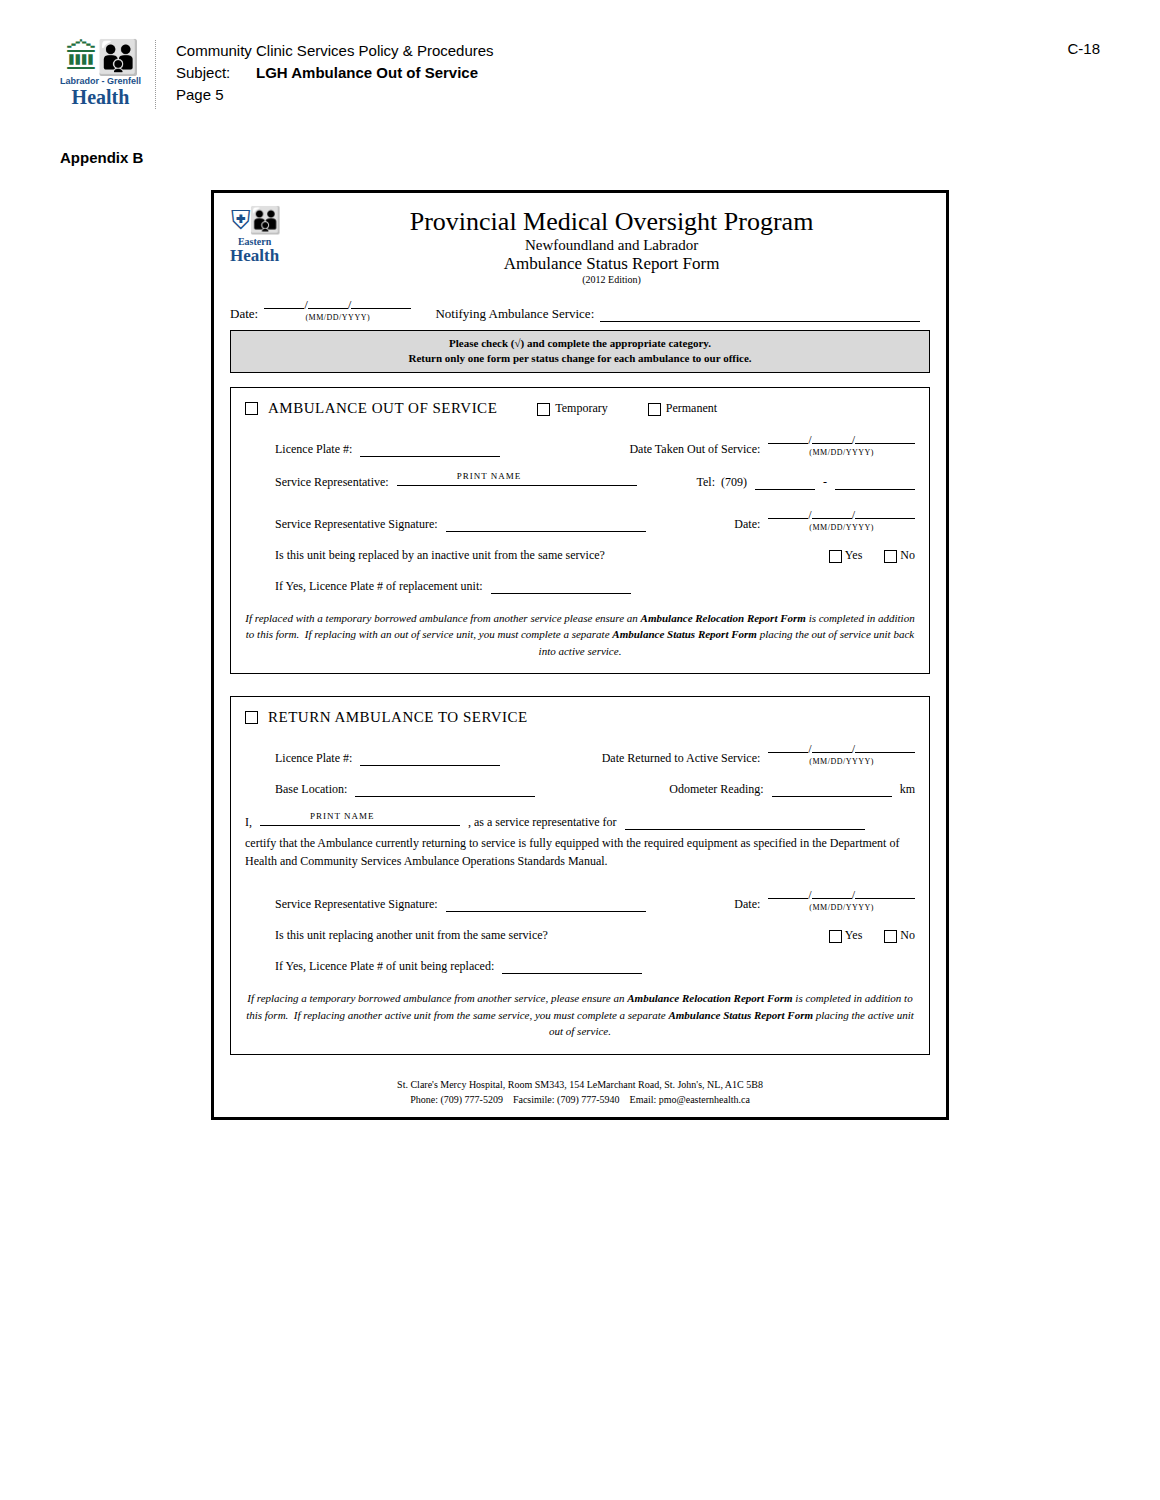🏛👪
Labrador - Grenfell
Health
Community Clinic Services Policy & Procedures
Subject: LGH Ambulance Out of Service
Page 5
C-18
Appendix B
⛨👪
Eastern
Health
Provincial Medical Oversight Program
Newfoundland and Labrador
Ambulance Status Report Form
(2012 Edition)
Date: / / (MM/DD/YYYY) Notifying Ambulance Service:
Please check (√) and complete the appropriate category.
Return only one form per status change for each ambulance to our office.
AMBULANCE OUT OF SERVICE Temporary Permanent
Licence Plate #: Date Taken Out of Service: / / (MM/DD/YYYY)
Service Representative: PRINT NAME Tel: (709) -
Service Representative Signature: Date: / / (MM/DD/YYYY)
Is this unit being replaced by an inactive unit from the same service? Yes No
If Yes, Licence Plate # of replacement unit:
If replaced with a temporary borrowed ambulance from another service please ensure an Ambulance Relocation Report Form is completed in addition to this form. If replacing with an out of service unit, you must complete a separate Ambulance Status Report Form placing the out of service unit back into active service.
RETURN AMBULANCE TO SERVICE
Licence Plate #: Date Returned to Active Service: / / (MM/DD/YYYY)
Base Location: Odometer Reading: km
I, PRINT NAME , as a service representative for
certify that the Ambulance currently returning to service is fully equipped with the required equipment as specified in the Department of Health and Community Services Ambulance Operations Standards Manual.
Service Representative Signature: Date: / / (MM/DD/YYYY)
Is this unit replacing another unit from the same service? Yes No
If Yes, Licence Plate # of unit being replaced:
If replacing a temporary borrowed ambulance from another service, please ensure an Ambulance Relocation Report Form is completed in addition to this form. If replacing another active unit from the same service, you must complete a separate Ambulance Status Report Form placing the active unit out of service.
St. Clare's Mercy Hospital, Room SM343, 154 LeMarchant Road, St. John's, NL, A1C 5B8
Phone: (709) 777-5209 Facsimile: (709) 777-5940 Email: pmo@easternhealth.ca